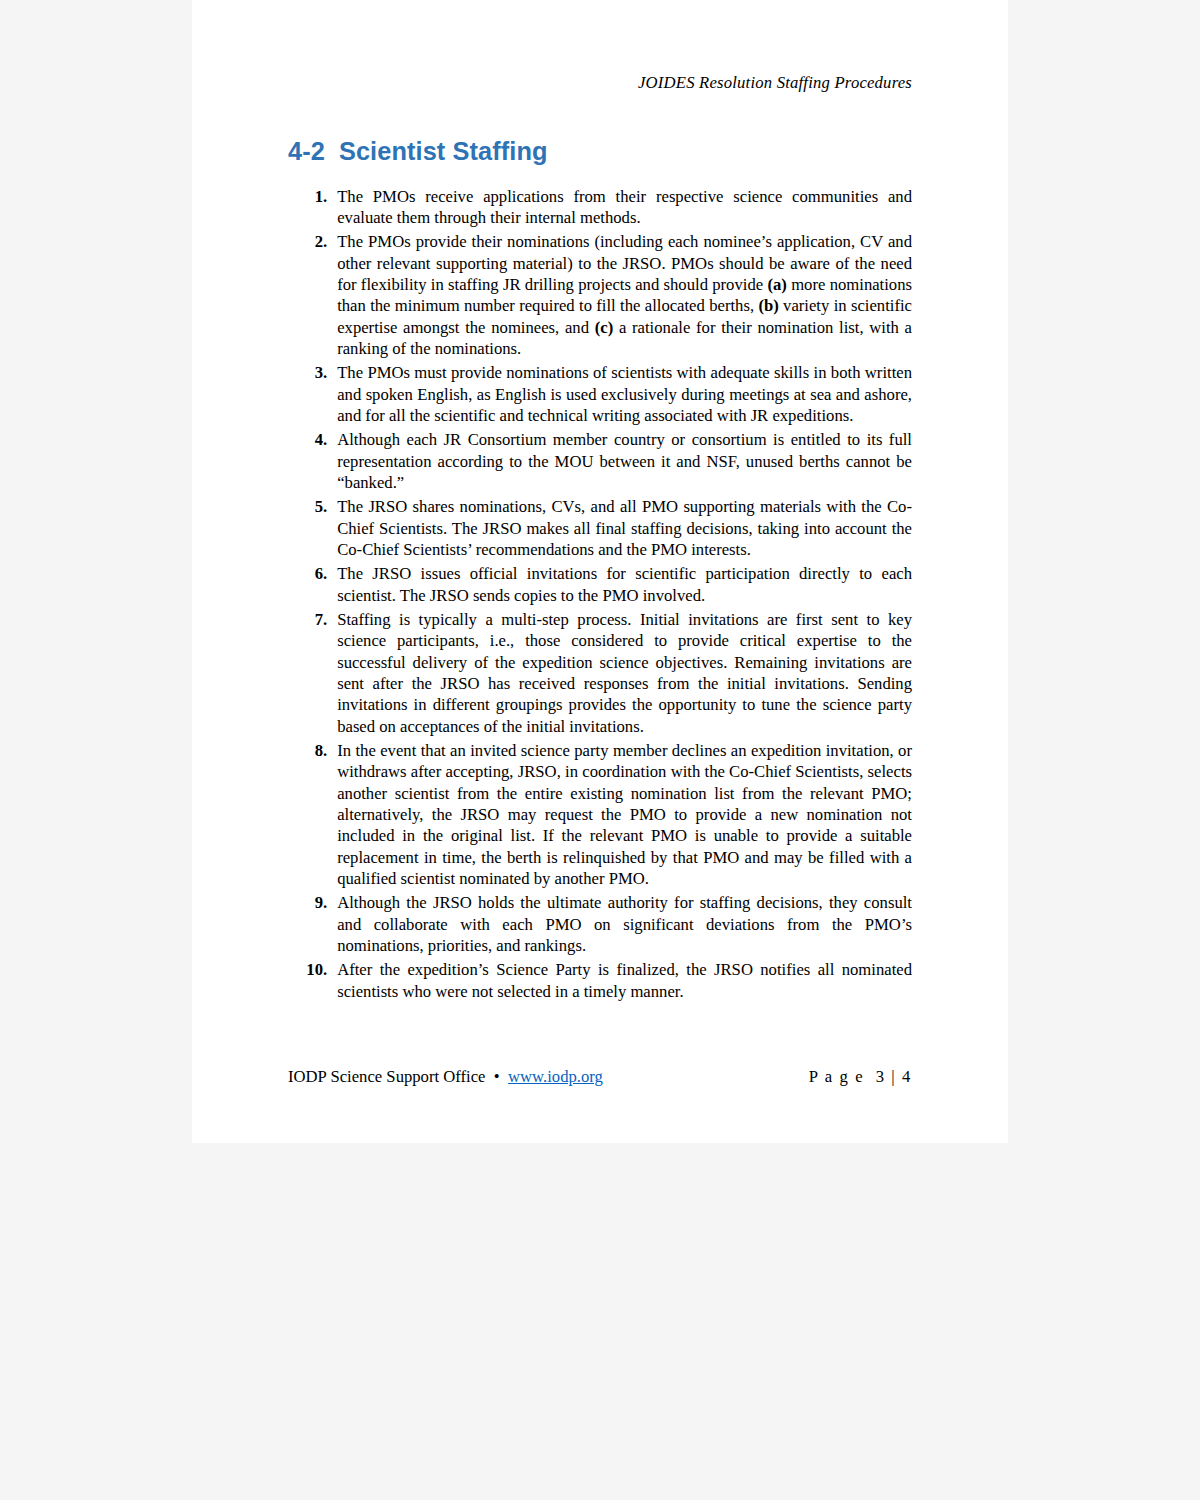JOIDES Resolution Staffing Procedures
4-2 Scientist Staffing
The PMOs receive applications from their respective science communities and evaluate them through their internal methods.
The PMOs provide their nominations (including each nominee’s application, CV and other relevant supporting material) to the JRSO. PMOs should be aware of the need for flexibility in staffing JR drilling projects and should provide (a) more nominations than the minimum number required to fill the allocated berths, (b) variety in scientific expertise amongst the nominees, and (c) a rationale for their nomination list, with a ranking of the nominations.
The PMOs must provide nominations of scientists with adequate skills in both written and spoken English, as English is used exclusively during meetings at sea and ashore, and for all the scientific and technical writing associated with JR expeditions.
Although each JR Consortium member country or consortium is entitled to its full representation according to the MOU between it and NSF, unused berths cannot be “banked.”
The JRSO shares nominations, CVs, and all PMO supporting materials with the Co-Chief Scientists. The JRSO makes all final staffing decisions, taking into account the Co-Chief Scientists’ recommendations and the PMO interests.
The JRSO issues official invitations for scientific participation directly to each scientist. The JRSO sends copies to the PMO involved.
Staffing is typically a multi-step process. Initial invitations are first sent to key science participants, i.e., those considered to provide critical expertise to the successful delivery of the expedition science objectives. Remaining invitations are sent after the JRSO has received responses from the initial invitations. Sending invitations in different groupings provides the opportunity to tune the science party based on acceptances of the initial invitations.
In the event that an invited science party member declines an expedition invitation, or withdraws after accepting, JRSO, in coordination with the Co-Chief Scientists, selects another scientist from the entire existing nomination list from the relevant PMO; alternatively, the JRSO may request the PMO to provide a new nomination not included in the original list. If the relevant PMO is unable to provide a suitable replacement in time, the berth is relinquished by that PMO and may be filled with a qualified scientist nominated by another PMO.
Although the JRSO holds the ultimate authority for staffing decisions, they consult and collaborate with each PMO on significant deviations from the PMO’s nominations, priorities, and rankings.
After the expedition’s Science Party is finalized, the JRSO notifies all nominated scientists who were not selected in a timely manner.
IODP Science Support Office•www.iodp.org
P a g e 3 | 4